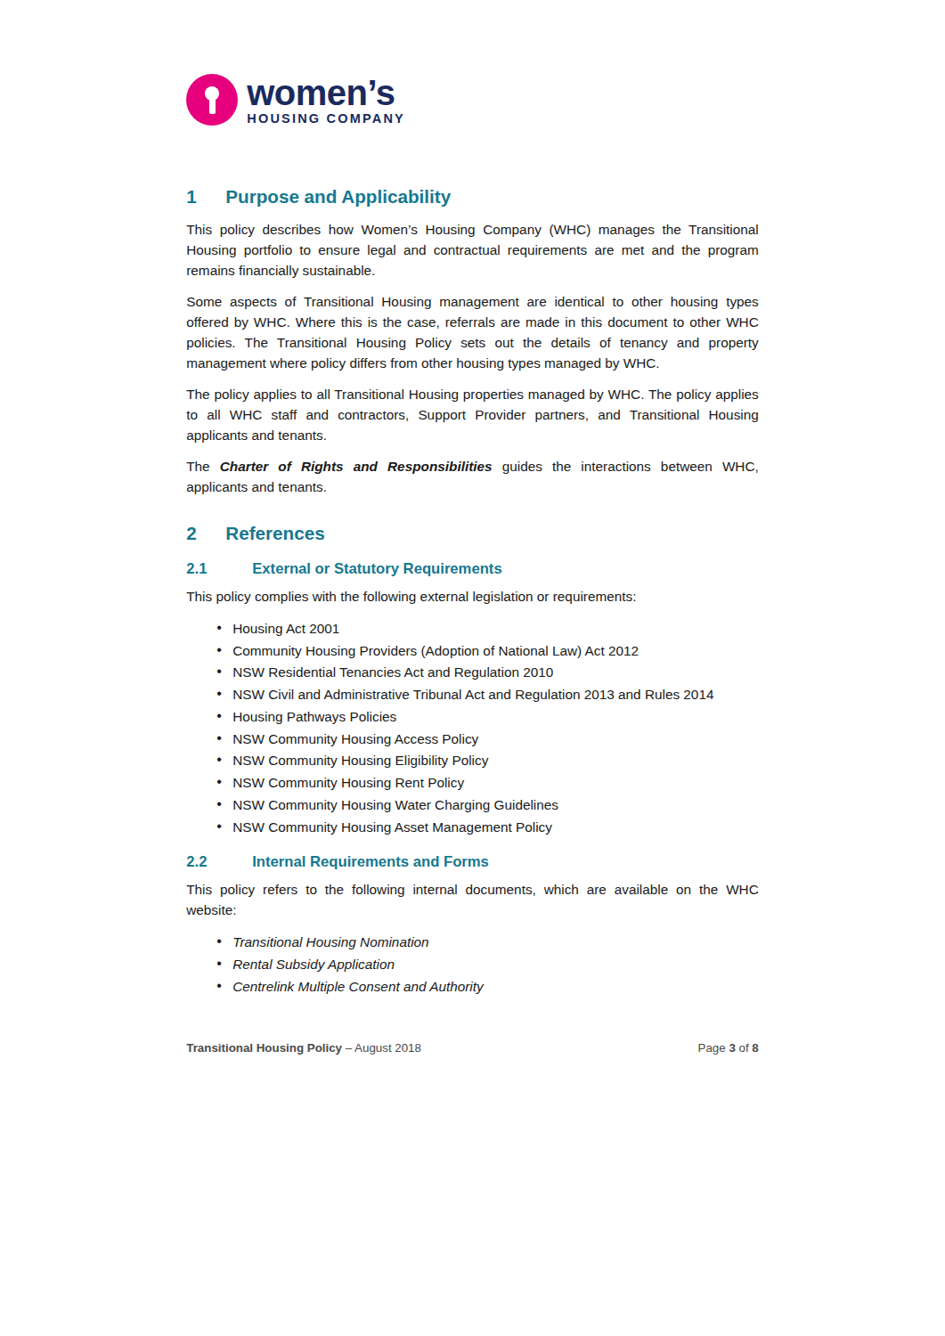women’s
HOUSING COMPANY
1 Purpose and Applicability
This policy describes how Women’s Housing Company (WHC) manages the Transitional Housing portfolio to ensure legal and contractual requirements are met and the program remains financially sustainable.
Some aspects of Transitional Housing management are identical to other housing types offered by WHC. Where this is the case, referrals are made in this document to other WHC policies. The Transitional Housing Policy sets out the details of tenancy and property management where policy differs from other housing types managed by WHC.
The policy applies to all Transitional Housing properties managed by WHC. The policy applies to all WHC staff and contractors, Support Provider partners, and Transitional Housing applicants and tenants.
The Charter of Rights and Responsibilities guides the interactions between WHC, applicants and tenants.
2 References
2.1 External or Statutory Requirements
This policy complies with the following external legislation or requirements:
Housing Act 2001
Community Housing Providers (Adoption of National Law) Act 2012
NSW Residential Tenancies Act and Regulation 2010
NSW Civil and Administrative Tribunal Act and Regulation 2013 and Rules 2014
Housing Pathways Policies
NSW Community Housing Access Policy
NSW Community Housing Eligibility Policy
NSW Community Housing Rent Policy
NSW Community Housing Water Charging Guidelines
NSW Community Housing Asset Management Policy
2.2 Internal Requirements and Forms
This policy refers to the following internal documents, which are available on the WHC website:
Transitional Housing Nomination
Rental Subsidy Application
Centrelink Multiple Consent and Authority
Transitional Housing Policy – August 2018
Page 3 of 8